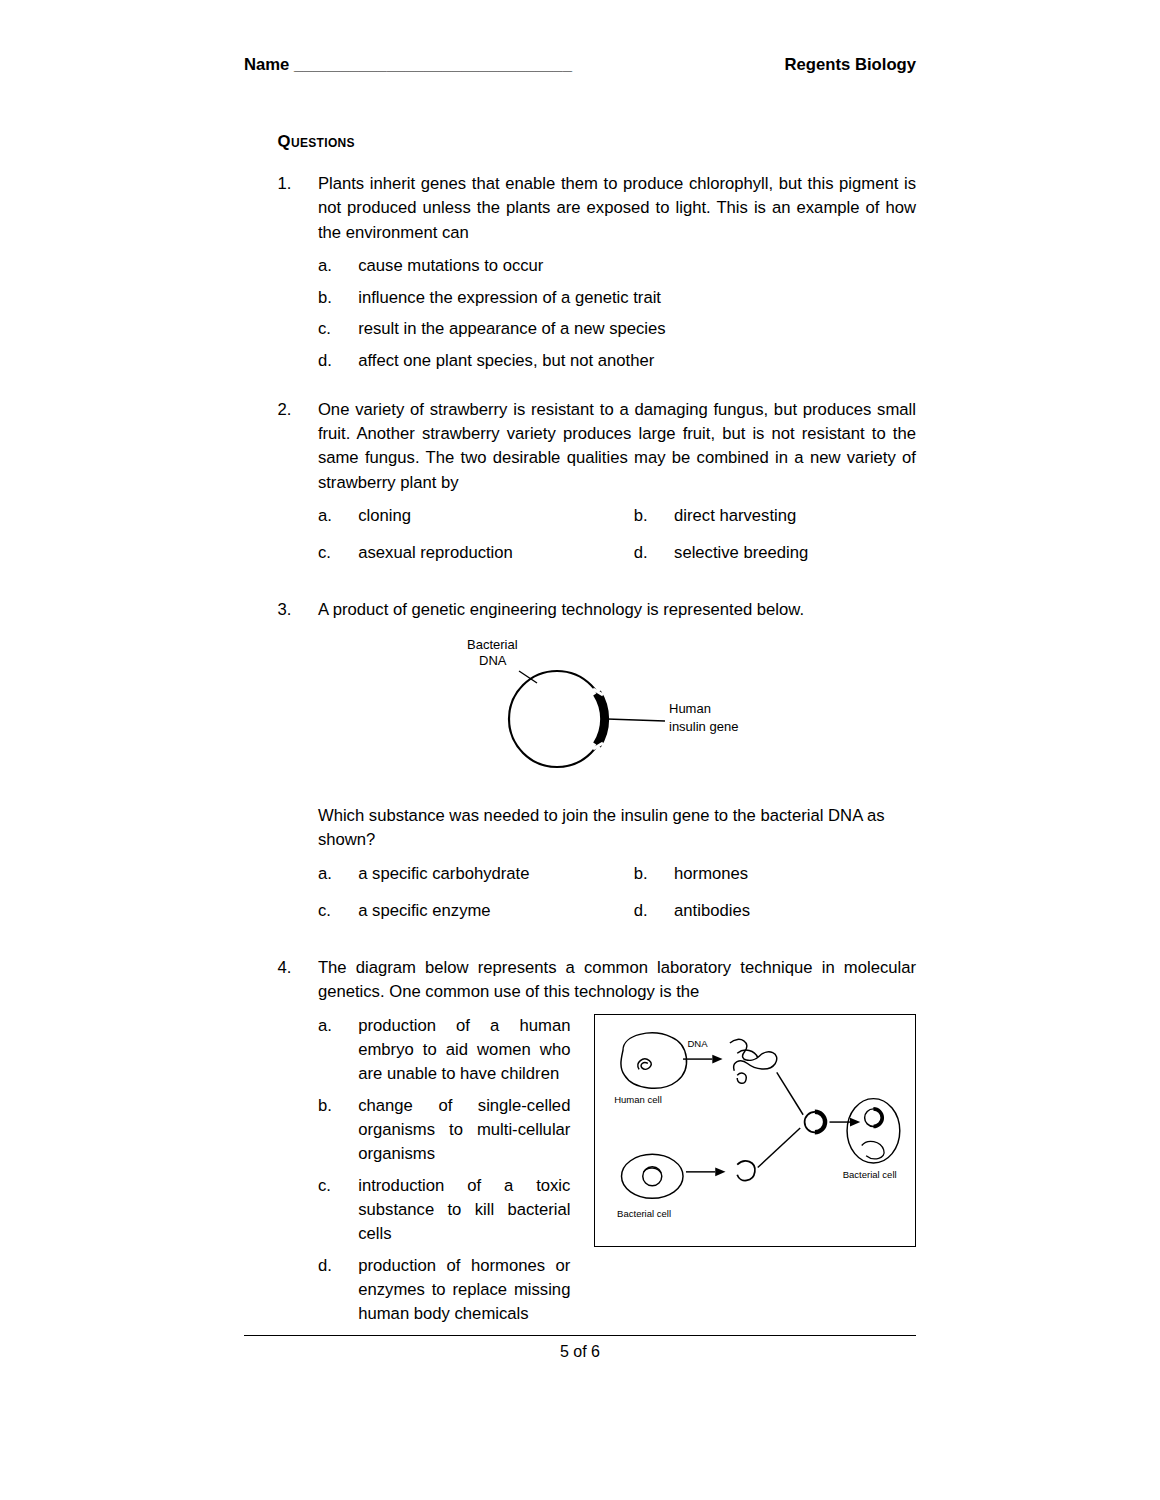Name ______________________________
Regents Biology
Questions
Plants inherit genes that enable them to produce chlorophyll, but this pigment is not produced unless the plants are exposed to light. This is an example of how the environment can
cause mutations to occur
influence the expression of a genetic trait
result in the appearance of a new species
affect one plant species, but not another
One variety of strawberry is resistant to a damaging fungus, but produces small fruit. Another strawberry variety produces large fruit, but is not resistant to the same fungus. The two desirable qualities may be combined in a new variety of strawberry plant by
cloning
direct harvesting
asexual reproduction
selective breeding
A product of genetic engineering technology is represented below.
Bacterial DNA Human insulin gene
Which substance was needed to join the insulin gene to the bacterial DNA as shown?
a specific carbohydrate
hormones
a specific enzyme
antibodies
The diagram below represents a common laboratory technique in molecular genetics. One common use of this technology is the
production of a human embryo to aid women who are unable to have children
change of single-celled organisms to multi-cellular organisms
introduction of a toxic substance to kill bacterial cells
production of hormones or enzymes to replace missing human body chemicals
Human cell DNA Bacterial cell Bacterial cell
5 of 6